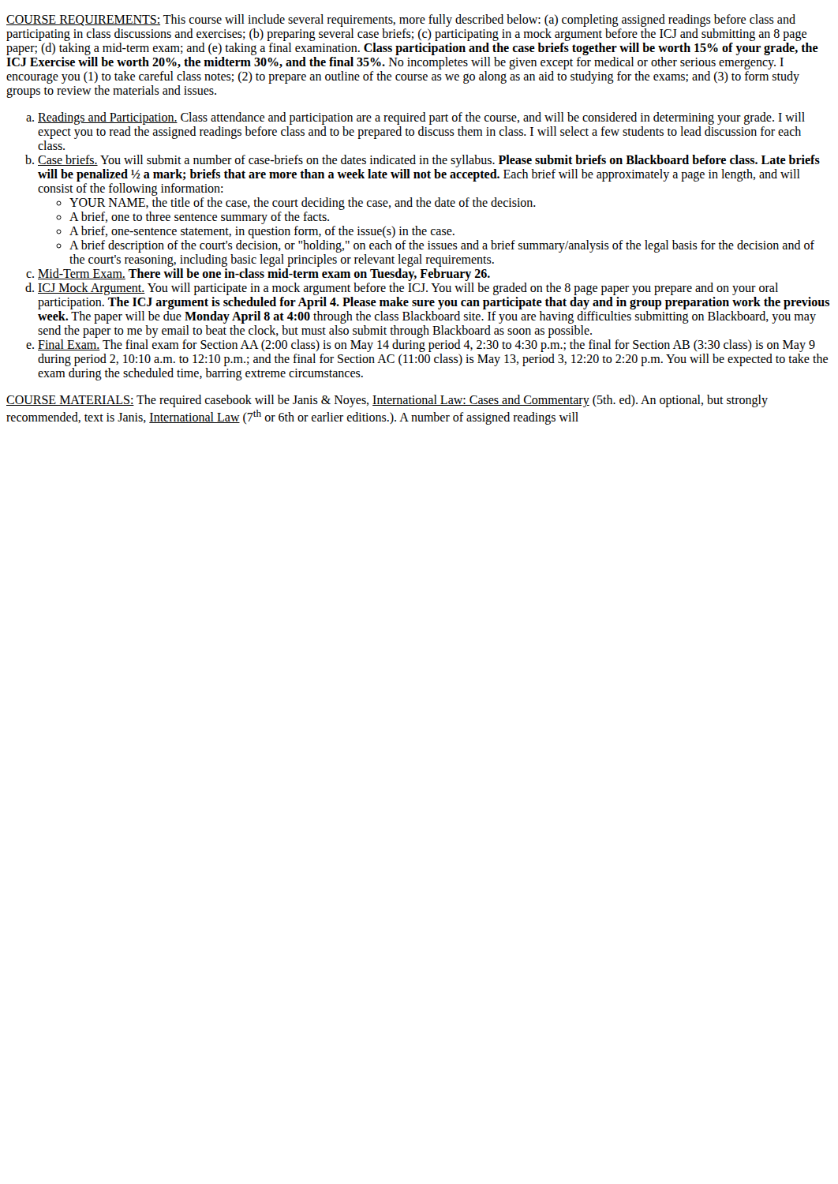COURSE REQUIREMENTS: This course will include several requirements, more fully described below: (a) completing assigned readings before class and participating in class discussions and exercises; (b) preparing several case briefs; (c) participating in a mock argument before the ICJ and submitting an 8 page paper; (d) taking a mid-term exam; and (e) taking a final examination. Class participation and the case briefs together will be worth 15% of your grade, the ICJ Exercise will be worth 20%, the midterm 30%, and the final 35%. No incompletes will be given except for medical or other serious emergency. I encourage you (1) to take careful class notes; (2) to prepare an outline of the course as we go along as an aid to studying for the exams; and (3) to form study groups to review the materials and issues.
Readings and Participation. Class attendance and participation are a required part of the course, and will be considered in determining your grade. I will expect you to read the assigned readings before class and to be prepared to discuss them in class. I will select a few students to lead discussion for each class.
Case briefs. You will submit a number of case-briefs on the dates indicated in the syllabus. Please submit briefs on Blackboard before class. Late briefs will be penalized ½ a mark; briefs that are more than a week late will not be accepted. Each brief will be approximately a page in length, and will consist of the following information:
YOUR NAME, the title of the case, the court deciding the case, and the date of the decision.
A brief, one to three sentence summary of the facts.
A brief, one-sentence statement, in question form, of the issue(s) in the case.
A brief description of the court's decision, or "holding," on each of the issues and a brief summary/analysis of the legal basis for the decision and of the court's reasoning, including basic legal principles or relevant legal requirements.
Mid-Term Exam. There will be one in-class mid-term exam on Tuesday, February 26.
ICJ Mock Argument. You will participate in a mock argument before the ICJ. You will be graded on the 8 page paper you prepare and on your oral participation. The ICJ argument is scheduled for April 4. Please make sure you can participate that day and in group preparation work the previous week. The paper will be due Monday April 8 at 4:00 through the class Blackboard site. If you are having difficulties submitting on Blackboard, you may send the paper to me by email to beat the clock, but must also submit through Blackboard as soon as possible.
Final Exam. The final exam for Section AA (2:00 class) is on May 14 during period 4, 2:30 to 4:30 p.m.; the final for Section AB (3:30 class) is on May 9 during period 2, 10:10 a.m. to 12:10 p.m.; and the final for Section AC (11:00 class) is May 13, period 3, 12:20 to 2:20 p.m. You will be expected to take the exam during the scheduled time, barring extreme circumstances.
COURSE MATERIALS: The required casebook will be Janis & Noyes, International Law: Cases and Commentary (5th. ed). An optional, but strongly recommended, text is Janis, International Law (7th or 6th or earlier editions.). A number of assigned readings will